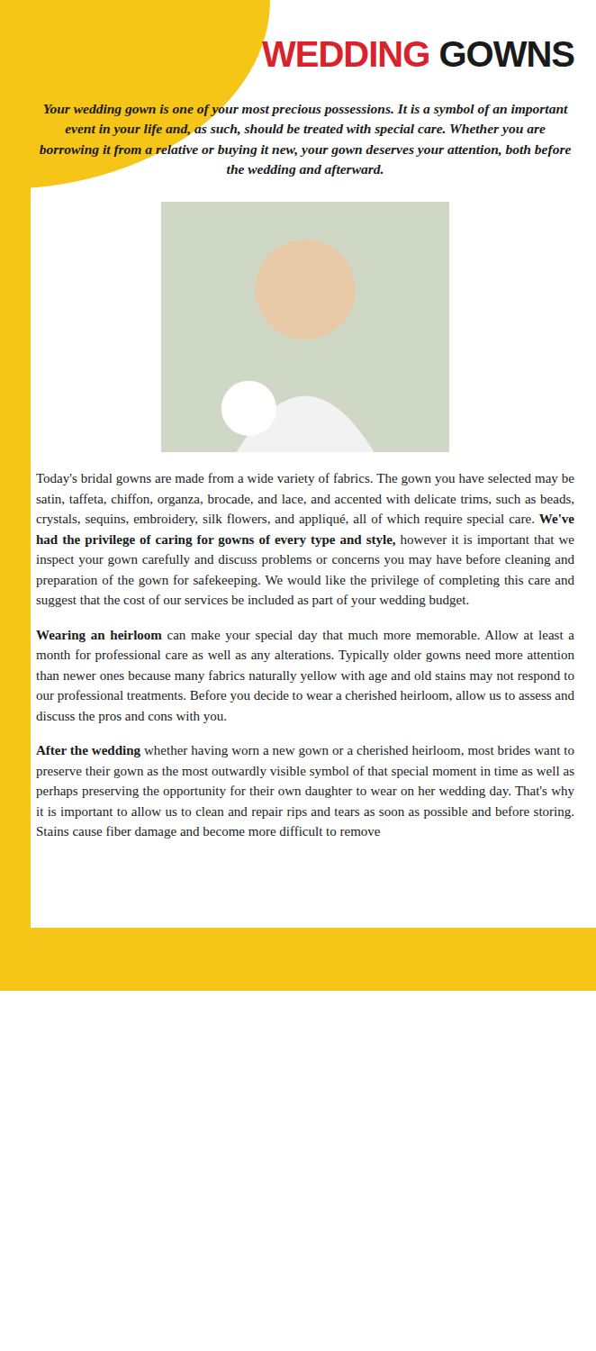WEDDING GOWNS
Your wedding gown is one of your most precious possessions. It is a symbol of an important event in your life and, as such, should be treated with special care. Whether you are borrowing it from a relative or buying it new, your gown deserves your attention, both before the wedding and afterward.
Today's bridal gowns are made from a wide variety of fabrics. The gown you have selected may be satin, taffeta, chiffon, organza, brocade, and lace, and accented with delicate trims, such as beads, crystals, sequins, embroidery, silk flowers, and appliqué, all of which require special care. We've had the privilege of caring for gowns of every type and style, however it is important that we inspect your gown carefully and discuss problems or concerns you may have before cleaning and preparation of the gown for safekeeping. We would like the privilege of completing this care and suggest that the cost of our services be included as part of your wedding budget.
Wearing an heirloom can make your special day that much more memorable. Allow at least a month for professional care as well as any alterations. Typically older gowns need more attention than newer ones because many fabrics naturally yellow with age and old stains may not respond to our professional treatments. Before you decide to wear a cherished heirloom, allow us to assess and discuss the pros and cons with you.
After the wedding whether having worn a new gown or a cherished heirloom, most brides want to preserve their gown as the most outwardly visible symbol of that special moment in time as well as perhaps preserving the opportunity for their own daughter to wear on her wedding day. That's why it is important to allow us to clean and repair rips and tears as soon as possible and before storing. Stains cause fiber damage and become more difficult to remove